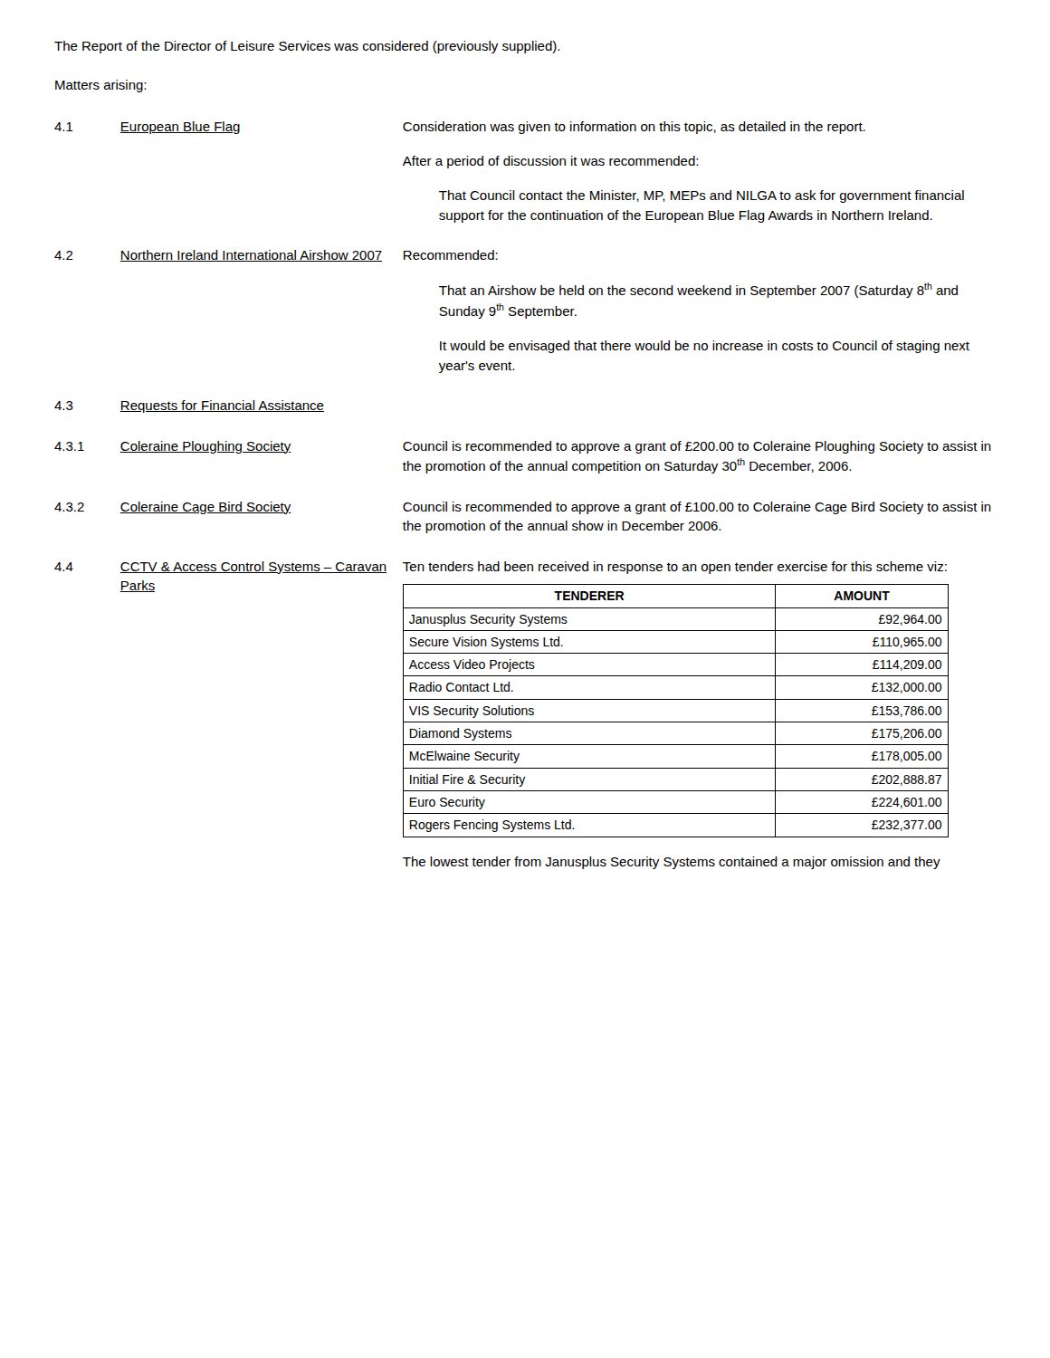The Report of the Director of Leisure Services was considered (previously supplied).
Matters arising:
| 4.1 | European Blue Flag | Consideration was given to information on this topic, as detailed in the report. After a period of discussion it was recommended: That Council contact the Minister, MP, MEPs and NILGA to ask for government financial support for the continuation of the European Blue Flag Awards in Northern Ireland. |
| 4.2 | Northern Ireland International Airshow 2007 | Recommended: That an Airshow be held on the second weekend in September 2007 (Saturday 8 th and Sunday 9 th September. It would be envisaged that there would be no increase in costs to Council of staging next year's event. |
| 4.3 | Requests for Financial Assistance | |
| 4.3.1 | Coleraine Ploughing Society | Council is recommended to approve a grant of £200.00 to Coleraine Ploughing Society to assist in the promotion of the annual competition on Saturday 30 th December, 2006. |
| 4.3.2 | Coleraine Cage Bird Society | Council is recommended to approve a grant of £100.00 to Coleraine Cage Bird Society to assist in the promotion of the annual show in December 2006. |
| 4.4 | CCTV & Access Control Systems – Caravan Parks | Ten tenders had been received in response to an open tender exercise for this scheme viz: / TENDERER / AMOUNT / / --- / --- / / Janusplus Security Systems / £92,964.00 / / Secure Vision Systems Ltd. / £110,965.00 / / Access Video Projects / £114,209.00 / / Radio Contact Ltd. / £132,000.00 / / VIS Security Solutions / £153,786.00 / / Diamond Systems / £175,206.00 / / McElwaine Security / £178,005.00 / / Initial Fire & Security / £202,888.87 / / Euro Security / £224,601.00 / / Rogers Fencing Systems Ltd. / £232,377.00 / The lowest tender from Janusplus Security Systems contained a major omission and they |